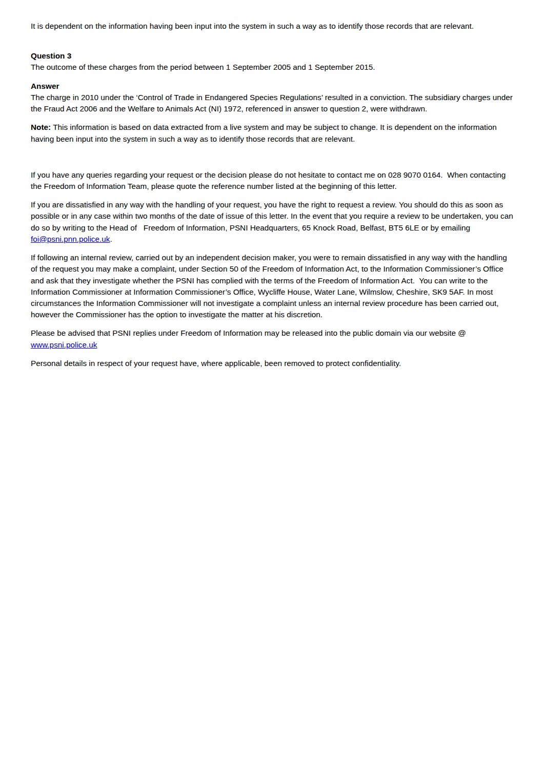It is dependent on the information having been input into the system in such a way as to identify those records that are relevant.
Question 3
The outcome of these charges from the period between 1 September 2005 and 1 September 2015.
Answer
The charge in 2010 under the ‘Control of Trade in Endangered Species Regulations’ resulted in a conviction. The subsidiary charges under the Fraud Act 2006 and the Welfare to Animals Act (NI) 1972, referenced in answer to question 2, were withdrawn.
Note: This information is based on data extracted from a live system and may be subject to change. It is dependent on the information having been input into the system in such a way as to identify those records that are relevant.
If you have any queries regarding your request or the decision please do not hesitate to contact me on 028 9070 0164. When contacting the Freedom of Information Team, please quote the reference number listed at the beginning of this letter.
If you are dissatisfied in any way with the handling of your request, you have the right to request a review. You should do this as soon as possible or in any case within two months of the date of issue of this letter. In the event that you require a review to be undertaken, you can do so by writing to the Head of Freedom of Information, PSNI Headquarters, 65 Knock Road, Belfast, BT5 6LE or by emailing foi@psni.pnn.police.uk.
If following an internal review, carried out by an independent decision maker, you were to remain dissatisfied in any way with the handling of the request you may make a complaint, under Section 50 of the Freedom of Information Act, to the Information Commissioner’s Office and ask that they investigate whether the PSNI has complied with the terms of the Freedom of Information Act. You can write to the Information Commissioner at Information Commissioner’s Office, Wycliffe House, Water Lane, Wilmslow, Cheshire, SK9 5AF. In most circumstances the Information Commissioner will not investigate a complaint unless an internal review procedure has been carried out, however the Commissioner has the option to investigate the matter at his discretion.
Please be advised that PSNI replies under Freedom of Information may be released into the public domain via our website @ www.psni.police.uk
Personal details in respect of your request have, where applicable, been removed to protect confidentiality.